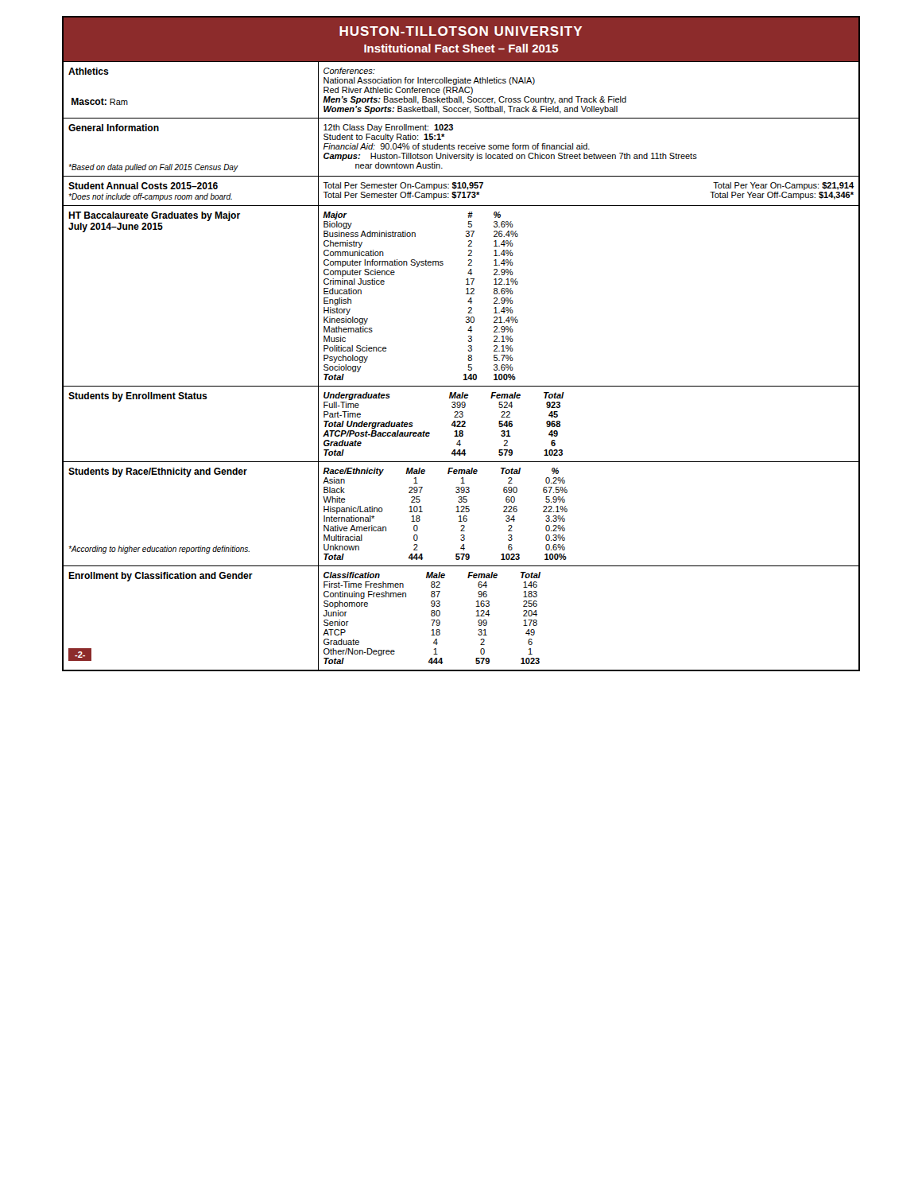HUSTON-TILLOTSON UNIVERSITY
Institutional Fact Sheet – Fall 2015
| Athletics Mascot: Ram | Conferences: National Association for Intercollegiate Athletics (NAIA) Red River Athletic Conference (RRAC) Men’s Sports: Baseball, Basketball, Soccer, Cross Country, and Track & Field Women’s Sports: Basketball, Soccer, Softball, Track & Field, and Volleyball |
| General Information *Based on data pulled on Fall 2015 Census Day | 12th Class Day Enrollment: 1023 Student to Faculty Ratio: 15:1* Financial Aid: 90.04% of students receive some form of financial aid. Campus: Huston-Tillotson University is located on Chicon Street between 7th and 11th Streets near downtown Austin. |
| Student Annual Costs 2015–2016 *Does not include off-campus room and board. | Total Per Semester On-Campus: $10,957 Total Per Year On-Campus: $21,914 Total Per Semester Off-Campus: $7173* Total Per Year Off-Campus: $14,346* |
| HT Baccalaureate Graduates by Major July 2014–June 2015 | / Major / # / % / / Biology / 5 / 3.6% / / Business Administration / 37 / 26.4% / / Chemistry / 2 / 1.4% / / Communication / 2 / 1.4% / / Computer Information Systems / 2 / 1.4% / / Computer Science / 4 / 2.9% / / Criminal Justice / 17 / 12.1% / / Education / 12 / 8.6% / / English / 4 / 2.9% / / History / 2 / 1.4% / / Kinesiology / 30 / 21.4% / / Mathematics / 4 / 2.9% / / Music / 3 / 2.1% / / Political Science / 3 / 2.1% / / Psychology / 8 / 5.7% / / Sociology / 5 / 3.6% / / Total / 140 / 100% / |
| Students by Enrollment Status | / Undergraduates / Male / Female / Total / / Full-Time / 399 / 524 / 923 / / Part-Time / 23 / 22 / 45 / / Total Undergraduates / 422 / 546 / 968 / / ATCP/Post-Baccalaureate / 18 / 31 / 49 / / Graduate / 4 / 2 / 6 / / Total / 444 / 579 / 1023 / |
| Students by Race/Ethnicity and Gender *According to higher education reporting definitions. | / Race/Ethnicity / Male / Female / Total / % / / Asian / 1 / 1 / 2 / 0.2% / / Black / 297 / 393 / 690 / 67.5% / / White / 25 / 35 / 60 / 5.9% / / Hispanic/Latino / 101 / 125 / 226 / 22.1% / / International* / 18 / 16 / 34 / 3.3% / / Native American / 0 / 2 / 2 / 0.2% / / Multiracial / 0 / 3 / 3 / 0.3% / / Unknown / 2 / 4 / 6 / 0.6% / / Total / 444 / 579 / 1023 / 100% / |
| Enrollment by Classification and Gender -2- | / Classification / Male / Female / Total / / First-Time Freshmen / 82 / 64 / 146 / / Continuing Freshmen / 87 / 96 / 183 / / Sophomore / 93 / 163 / 256 / / Junior / 80 / 124 / 204 / / Senior / 79 / 99 / 178 / / ATCP / 18 / 31 / 49 / / Graduate / 4 / 2 / 6 / / Other/Non-Degree / 1 / 0 / 1 / / Total / 444 / 579 / 1023 / |